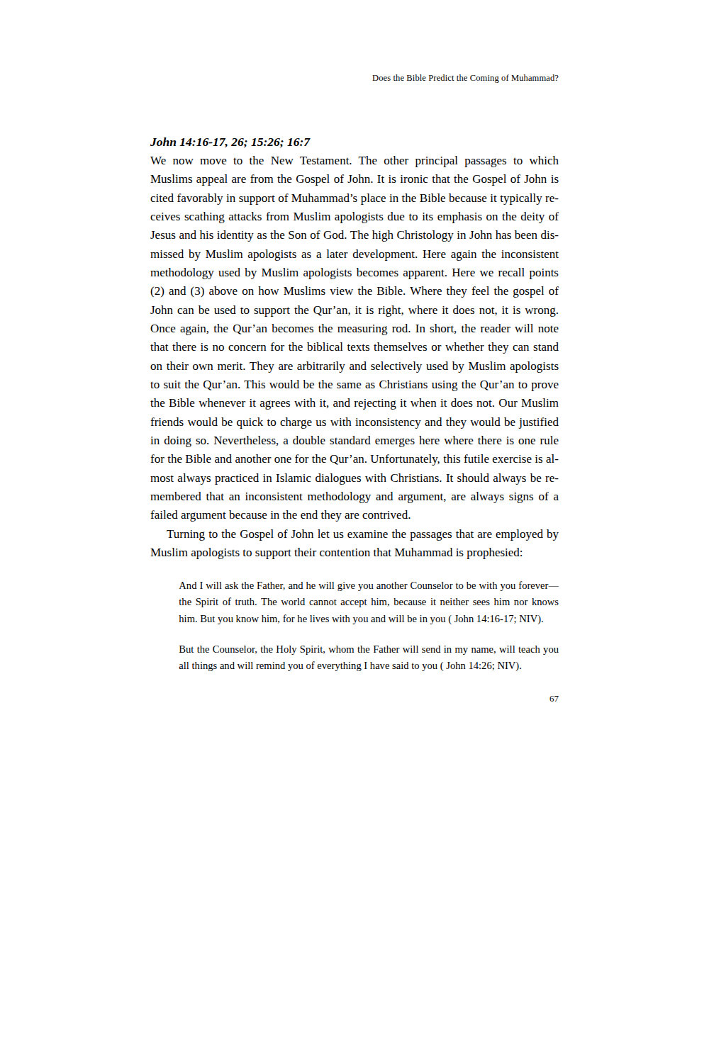Does the Bible Predict the Coming of Muhammad?
John 14:16-17, 26; 15:26; 16:7
We now move to the New Testament. The other principal passages to which Muslims appeal are from the Gospel of John. It is ironic that the Gospel of John is cited favorably in support of Muhammad’s place in the Bible because it typically receives scathing attacks from Muslim apologists due to its emphasis on the deity of Jesus and his identity as the Son of God. The high Christology in John has been dismissed by Muslim apologists as a later development. Here again the inconsistent methodology used by Muslim apologists becomes apparent. Here we recall points (2) and (3) above on how Muslims view the Bible. Where they feel the gospel of John can be used to support the Qur’an, it is right, where it does not, it is wrong. Once again, the Qur’an becomes the measuring rod. In short, the reader will note that there is no concern for the biblical texts themselves or whether they can stand on their own merit. They are arbitrarily and selectively used by Muslim apologists to suit the Qur’an. This would be the same as Christians using the Qur’an to prove the Bible whenever it agrees with it, and rejecting it when it does not. Our Muslim friends would be quick to charge us with inconsistency and they would be justified in doing so. Nevertheless, a double standard emerges here where there is one rule for the Bible and another one for the Qur’an. Unfortunately, this futile exercise is almost always practiced in Islamic dialogues with Christians. It should always be remembered that an inconsistent methodology and argument, are always signs of a failed argument because in the end they are contrived.
Turning to the Gospel of John let us examine the passages that are employed by Muslim apologists to support their contention that Muhammad is prophesied:
And I will ask the Father, and he will give you another Counselor to be with you forever— the Spirit of truth. The world cannot accept him, because it neither sees him nor knows him. But you know him, for he lives with you and will be in you ( John 14:16-17; NIV).
But the Counselor, the Holy Spirit, whom the Father will send in my name, will teach you all things and will remind you of everything I have said to you ( John 14:26; NIV).
67